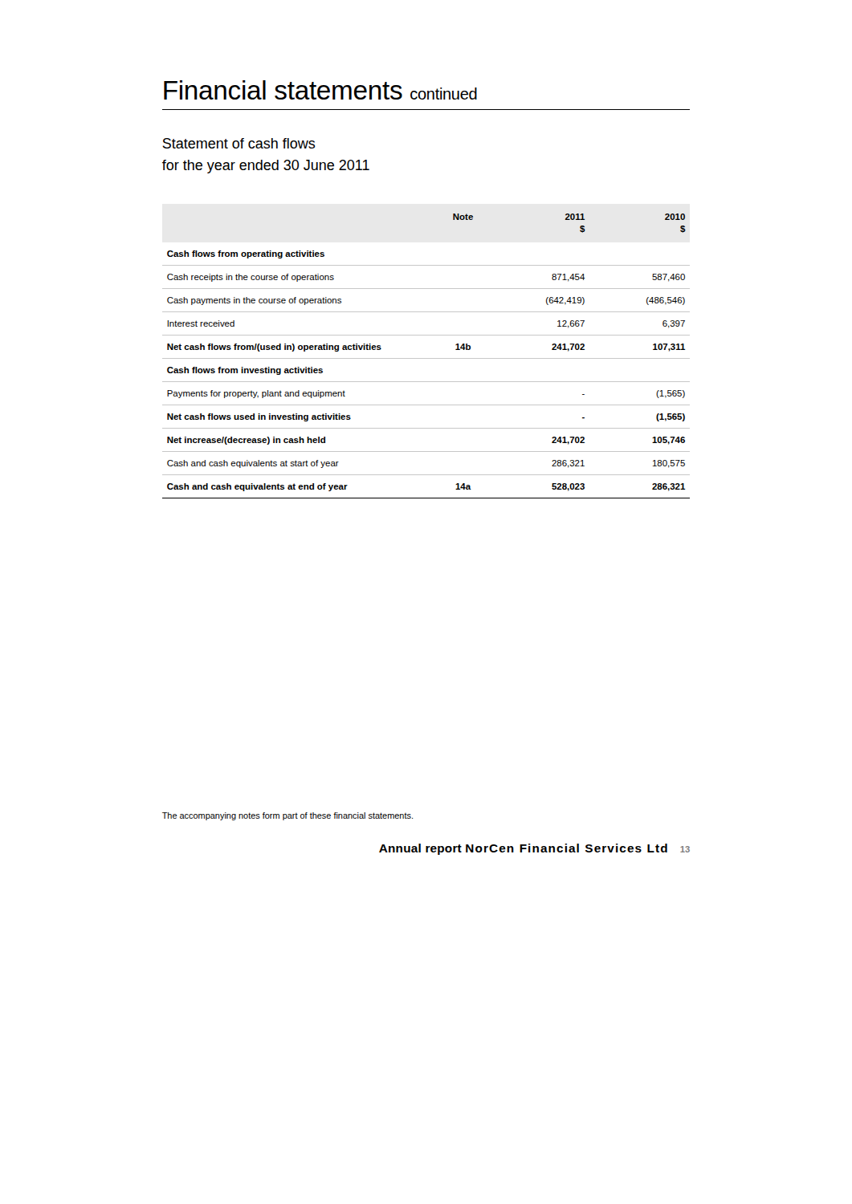Financial statements continued
Statement of cash flows
for the year ended 30 June 2011
| | Note | 2011 $ | 2010 $ |
| --- | --- | --- | --- |
| Cash flows from operating activities | | | |
| Cash receipts in the course of operations | | 871,454 | 587,460 |
| Cash payments in the course of operations | | (642,419) | (486,546) |
| Interest received | | 12,667 | 6,397 |
| Net cash flows from/(used in) operating activities | 14b | 241,702 | 107,311 |
| Cash flows from investing activities | | | |
| Payments for property, plant and equipment | | - | (1,565) |
| Net cash flows used in investing activities | | - | (1,565) |
| Net increase/(decrease) in cash held | | 241,702 | 105,746 |
| Cash and cash equivalents at start of year | | 286,321 | 180,575 |
| Cash and cash equivalents at end of year | 14a | 528,023 | 286,321 |
The accompanying notes form part of these financial statements.
Annual report NorCen Financial Services Ltd
13